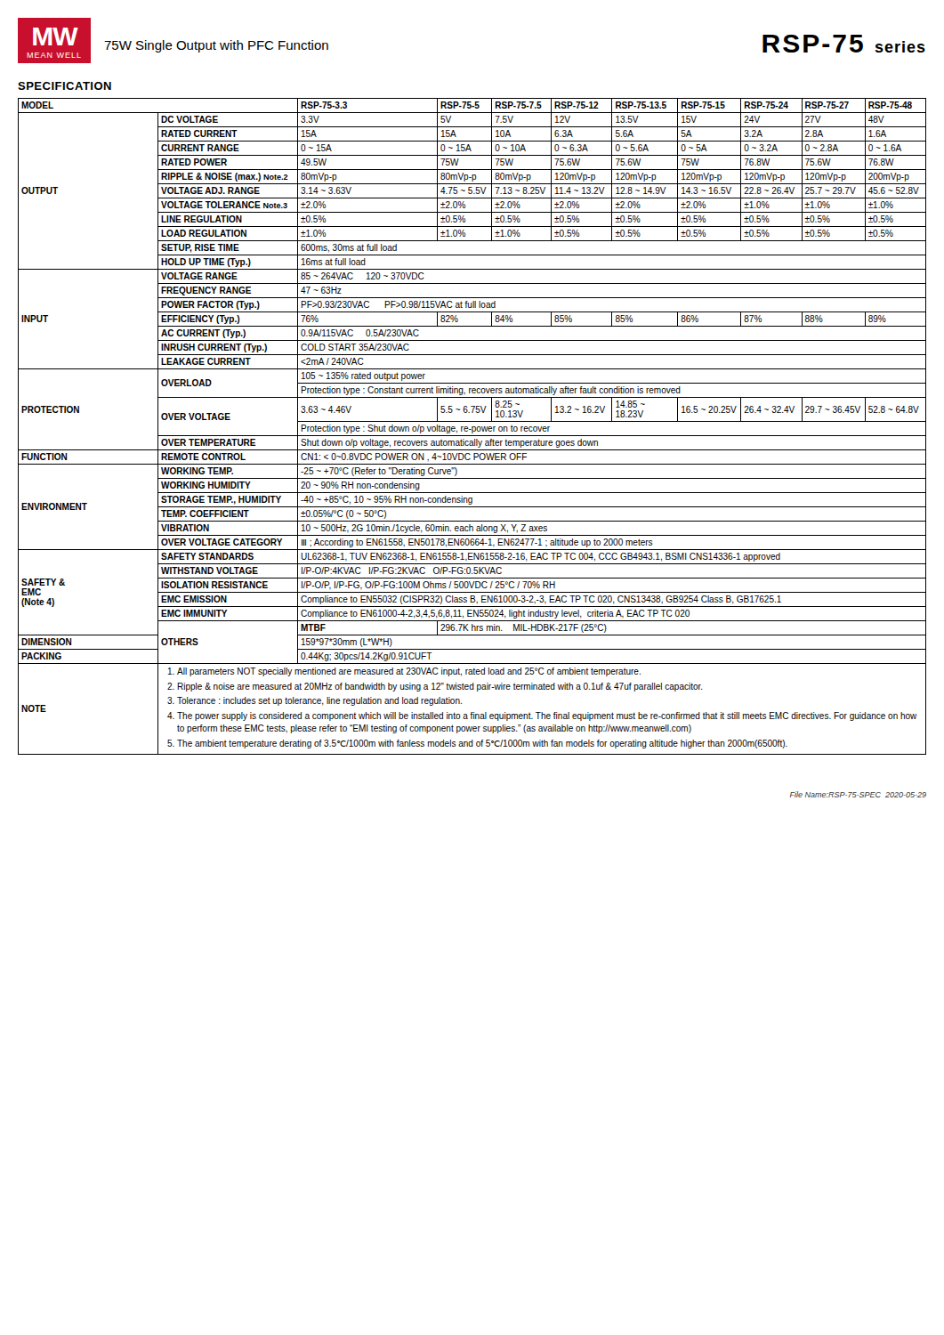MW
MEAN WELL
75W Single Output with PFC Function
RSP-75 series
SPECIFICATION
| MODEL | RSP-75-3.3 | RSP-75-5 | RSP-75-7.5 | RSP-75-12 | RSP-75-13.5 | RSP-75-15 | RSP-75-24 | RSP-75-27 | RSP-75-48 |
| --- | --- | --- | --- | --- | --- | --- | --- | --- | --- |
| OUTPUT | DC VOLTAGE | 3.3V | 5V | 7.5V | 12V | 13.5V | 15V | 24V | 27V | 48V |
| RATED CURRENT | 15A | 15A | 10A | 6.3A | 5.6A | 5A | 3.2A | 2.8A | 1.6A |
| CURRENT RANGE | 0 ~ 15A | 0 ~ 15A | 0 ~ 10A | 0 ~ 6.3A | 0 ~ 5.6A | 0 ~ 5A | 0 ~ 3.2A | 0 ~ 2.8A | 0 ~ 1.6A |
| RATED POWER | 49.5W | 75W | 75W | 75.6W | 75.6W | 75W | 76.8W | 75.6W | 76.8W |
| RIPPLE & NOISE (max.) Note.2 | 80mVp-p | 80mVp-p | 80mVp-p | 120mVp-p | 120mVp-p | 120mVp-p | 120mVp-p | 120mVp-p | 200mVp-p |
| VOLTAGE ADJ. RANGE | 3.14 ~ 3.63V | 4.75 ~ 5.5V | 7.13 ~ 8.25V | 11.4 ~ 13.2V | 12.8 ~ 14.9V | 14.3 ~ 16.5V | 22.8 ~ 26.4V | 25.7 ~ 29.7V | 45.6 ~ 52.8V |
| VOLTAGE TOLERANCE Note.3 | ±2.0% | ±2.0% | ±2.0% | ±2.0% | ±2.0% | ±2.0% | ±1.0% | ±1.0% | ±1.0% |
| LINE REGULATION | ±0.5% | ±0.5% | ±0.5% | ±0.5% | ±0.5% | ±0.5% | ±0.5% | ±0.5% | ±0.5% |
| LOAD REGULATION | ±1.0% | ±1.0% | ±1.0% | ±0.5% | ±0.5% | ±0.5% | ±0.5% | ±0.5% | ±0.5% |
| SETUP, RISE TIME | 600ms, 30ms at full load |
| HOLD UP TIME (Typ.) | 16ms at full load |
| INPUT | VOLTAGE RANGE | 85 ~ 264VAC 120 ~ 370VDC |
| FREQUENCY RANGE | 47 ~ 63Hz |
| POWER FACTOR (Typ.) | PF>0.93/230VAC PF>0.98/115VAC at full load |
| EFFICIENCY (Typ.) | 76% | 82% | 84% | 85% | 85% | 86% | 87% | 88% | 89% |
| AC CURRENT (Typ.) | 0.9A/115VAC 0.5A/230VAC |
| INRUSH CURRENT (Typ.) | COLD START 35A/230VAC |
| LEAKAGE CURRENT | <2mA / 240VAC |
| PROTECTION | OVERLOAD | 105 ~ 135% rated output power |
| Protection type : Constant current limiting, recovers automatically after fault condition is removed |
| OVER VOLTAGE | 3.63 ~ 4.46V | 5.5 ~ 6.75V | 8.25 ~ 10.13V | 13.2 ~ 16.2V | 14.85 ~ 18.23V | 16.5 ~ 20.25V | 26.4 ~ 32.4V | 29.7 ~ 36.45V | 52.8 ~ 64.8V |
| Protection type : Shut down o/p voltage, re-power on to recover |
| OVER TEMPERATURE | Shut down o/p voltage, recovers automatically after temperature goes down |
| FUNCTION | REMOTE CONTROL | CN1: < 0~0.8VDC POWER ON , 4~10VDC POWER OFF |
| ENVIRONMENT | WORKING TEMP. | -25 ~ +70°C (Refer to "Derating Curve") |
| WORKING HUMIDITY | 20 ~ 90% RH non-condensing |
| STORAGE TEMP., HUMIDITY | -40 ~ +85°C, 10 ~ 95% RH non-condensing |
| TEMP. COEFFICIENT | ±0.05%/°C (0 ~ 50°C) |
| VIBRATION | 10 ~ 500Hz, 2G 10min./1cycle, 60min. each along X, Y, Z axes |
| OVER VOLTAGE CATEGORY | Ⅲ ; According to EN61558, EN50178,EN60664-1, EN62477-1 ; altitude up to 2000 meters |
| SAFETY & EMC (Note 4) | SAFETY STANDARDS | UL62368-1, TUV EN62368-1, EN61558-1,EN61558-2-16, EAC TP TC 004, CCC GB4943.1, BSMI CNS14336-1 approved |
| WITHSTAND VOLTAGE | I/P-O/P:4KVAC I/P-FG:2KVAC O/P-FG:0.5KVAC |
| ISOLATION RESISTANCE | I/P-O/P, I/P-FG, O/P-FG:100M Ohms / 500VDC / 25°C / 70% RH |
| EMC EMISSION | Compliance to EN55032 (CISPR32) Class B, EN61000-3-2,-3, EAC TP TC 020, CNS13438, GB9254 Class B, GB17625.1 |
| EMC IMMUNITY | Compliance to EN61000-4-2,3,4,5,6,8,11, EN55024, light industry level, criteria A, EAC TP TC 020 |
| OTHERS | MTBF | 296.7K hrs min. MIL-HDBK-217F (25°C) |
| DIMENSION | 159*97*30mm (L*W*H) |
| PACKING | 0.44Kg; 30pcs/14.2Kg/0.91CUFT |
| NOTE | All parameters NOT specially mentioned are measured at 230VAC input, rated load and 25°C of ambient temperature. Ripple & noise are measured at 20MHz of bandwidth by using a 12" twisted pair-wire terminated with a 0.1uf & 47uf parallel capacitor. Tolerance : includes set up tolerance, line regulation and load regulation. The power supply is considered a component which will be installed into a final equipment. The final equipment must be re-confirmed that it still meets EMC directives. For guidance on how to perform these EMC tests, please refer to “EMI testing of component power supplies.” (as available on http://www.meanwell.com) The ambient temperature derating of 3.5℃/1000m with fanless models and of 5℃/1000m with fan models for operating altitude higher than 2000m(6500ft). |
File Name:RSP-75-SPEC 2020-05-29